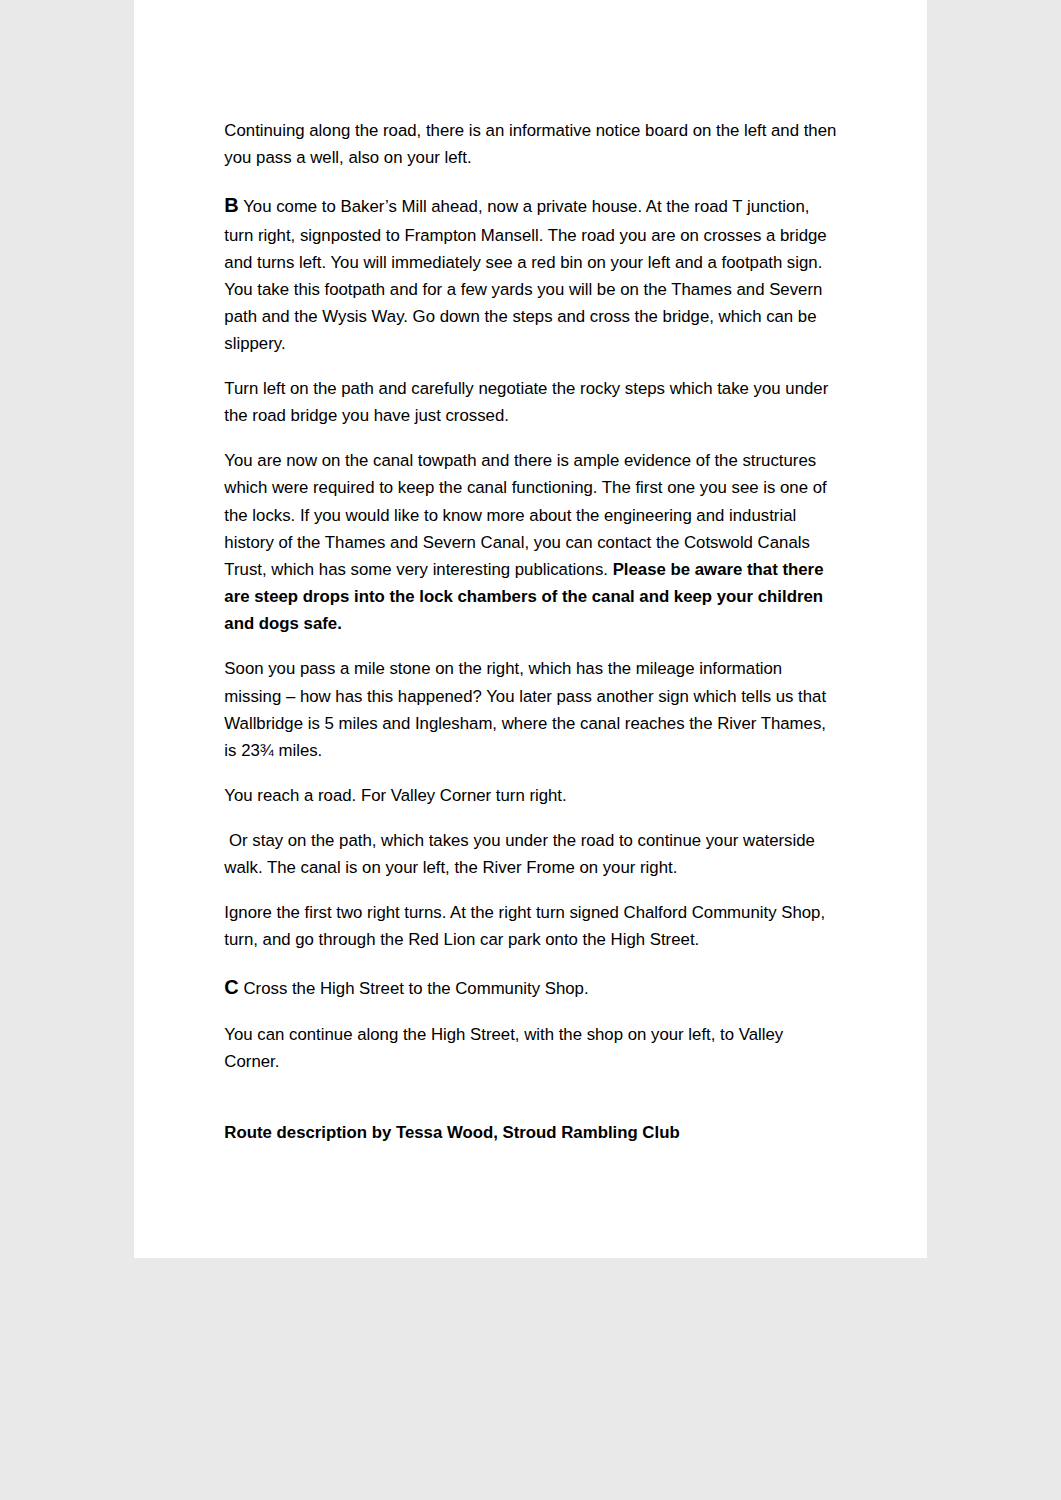Continuing along the road, there is an informative notice board on the left and then you pass a well, also on your left.
B You come to Baker’s Mill ahead, now a private house. At the road T junction, turn right, signposted to Frampton Mansell. The road you are on crosses a bridge and turns left. You will immediately see a red bin on your left and a footpath sign. You take this footpath and for a few yards you will be on the Thames and Severn path and the Wysis Way. Go down the steps and cross the bridge, which can be slippery.
Turn left on the path and carefully negotiate the rocky steps which take you under the road bridge you have just crossed.
You are now on the canal towpath and there is ample evidence of the structures which were required to keep the canal functioning. The first one you see is one of the locks. If you would like to know more about the engineering and industrial history of the Thames and Severn Canal, you can contact the Cotswold Canals Trust, which has some very interesting publications. Please be aware that there are steep drops into the lock chambers of the canal and keep your children and dogs safe.
Soon you pass a mile stone on the right, which has the mileage information missing – how has this happened? You later pass another sign which tells us that Wallbridge is 5 miles and Inglesham, where the canal reaches the River Thames, is 23¾ miles.
You reach a road. For Valley Corner turn right.
Or stay on the path, which takes you under the road to continue your waterside walk. The canal is on your left, the River Frome on your right.
Ignore the first two right turns. At the right turn signed Chalford Community Shop, turn, and go through the Red Lion car park onto the High Street.
C Cross the High Street to the Community Shop.
You can continue along the High Street, with the shop on your left, to Valley Corner.
Route description by Tessa Wood, Stroud Rambling Club